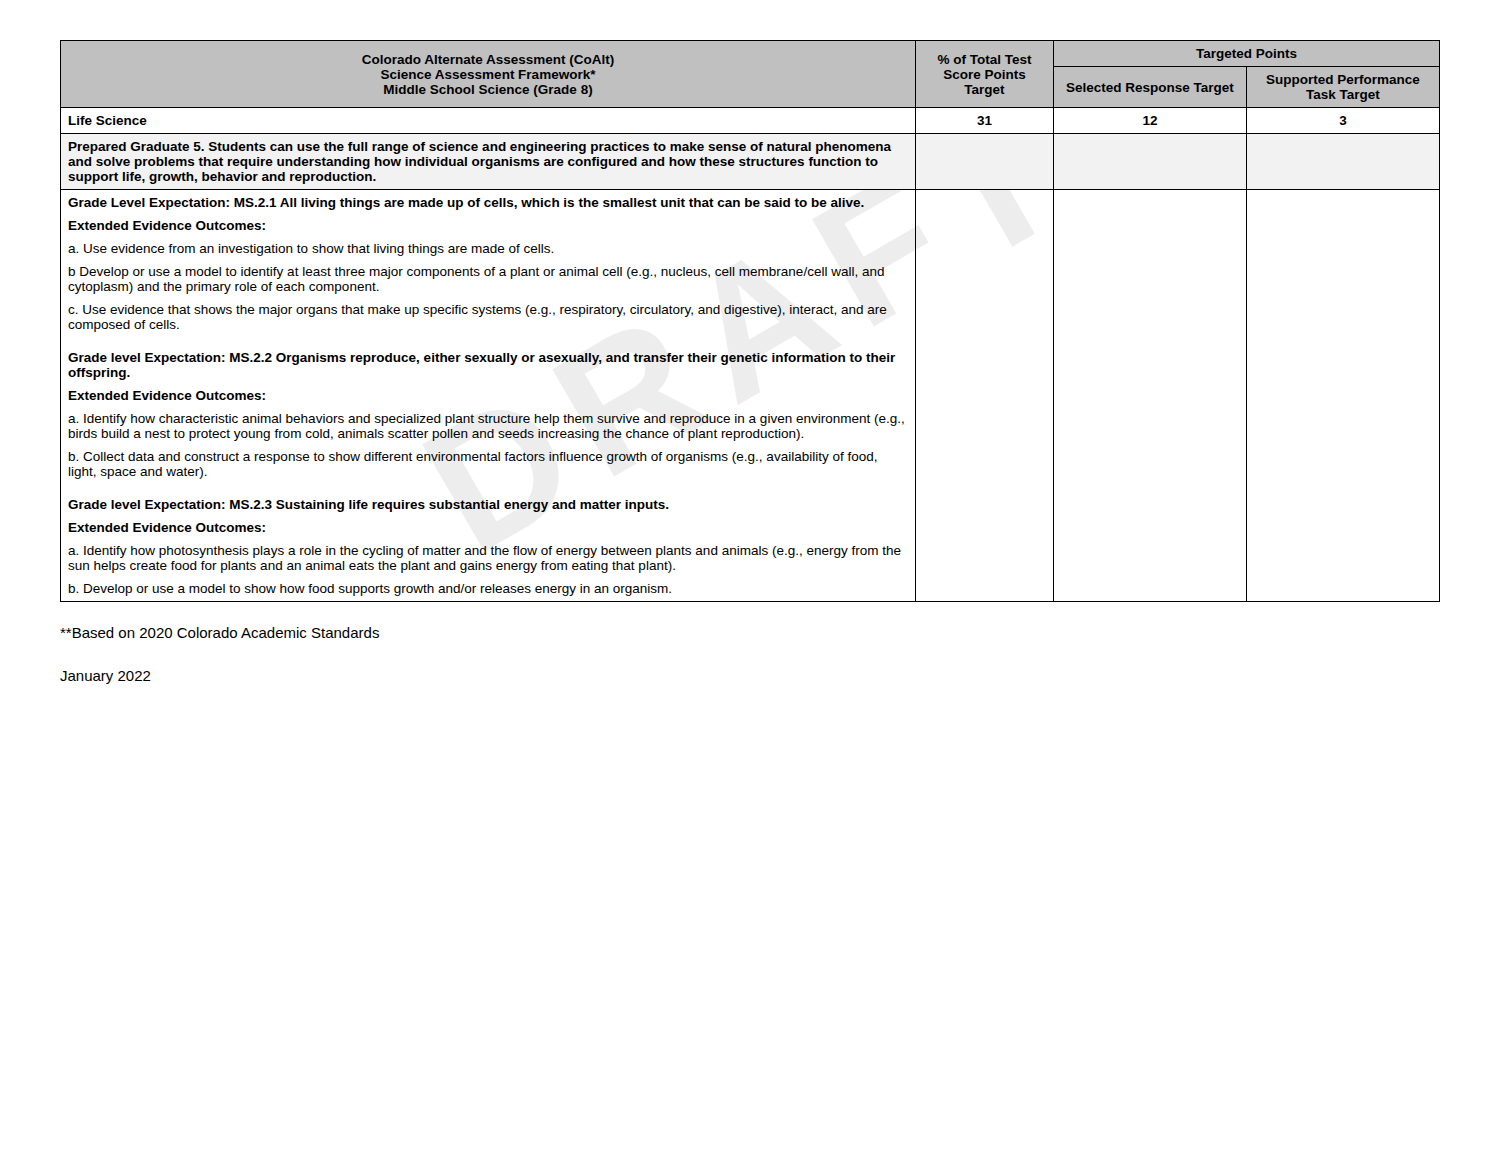DRAFT
| Colorado Alternate Assessment (CoAlt) Science Assessment Framework* Middle School Science (Grade 8) | % of Total Test Score Points Target | Targeted Points |
| --- | --- | --- |
| Selected Response Target | Supported Performance Task Target |
| Life Science | 31 | 12 | 3 |
| Prepared Graduate 5. Students can use the full range of science and engineering practices to make sense of natural phenomena and solve problems that require understanding how individual organisms are configured and how these structures function to support life, growth, behavior and reproduction. | | | |
| Grade Level Expectation: MS.2.1 All living things are made up of cells, which is the smallest unit that can be said to be alive. Extended Evidence Outcomes: a. Use evidence from an investigation to show that living things are made of cells. b Develop or use a model to identify at least three major components of a plant or animal cell (e.g., nucleus, cell membrane/cell wall, and cytoplasm) and the primary role of each component. c. Use evidence that shows the major organs that make up specific systems (e.g., respiratory, circulatory, and digestive), interact, and are composed of cells. Grade level Expectation: MS.2.2 Organisms reproduce, either sexually or asexually, and transfer their genetic information to their offspring. Extended Evidence Outcomes: a. Identify how characteristic animal behaviors and specialized plant structure help them survive and reproduce in a given environment (e.g., birds build a nest to protect young from cold, animals scatter pollen and seeds increasing the chance of plant reproduction). b. Collect data and construct a response to show different environmental factors influence growth of organisms (e.g., availability of food, light, space and water). Grade level Expectation: MS.2.3 Sustaining life requires substantial energy and matter inputs. Extended Evidence Outcomes: a. Identify how photosynthesis plays a role in the cycling of matter and the flow of energy between plants and animals (e.g., energy from the sun helps create food for plants and an animal eats the plant and gains energy from eating that plant). b. Develop or use a model to show how food supports growth and/or releases energy in an organism. | | | |
**Based on 2020 Colorado Academic Standards
January 2022